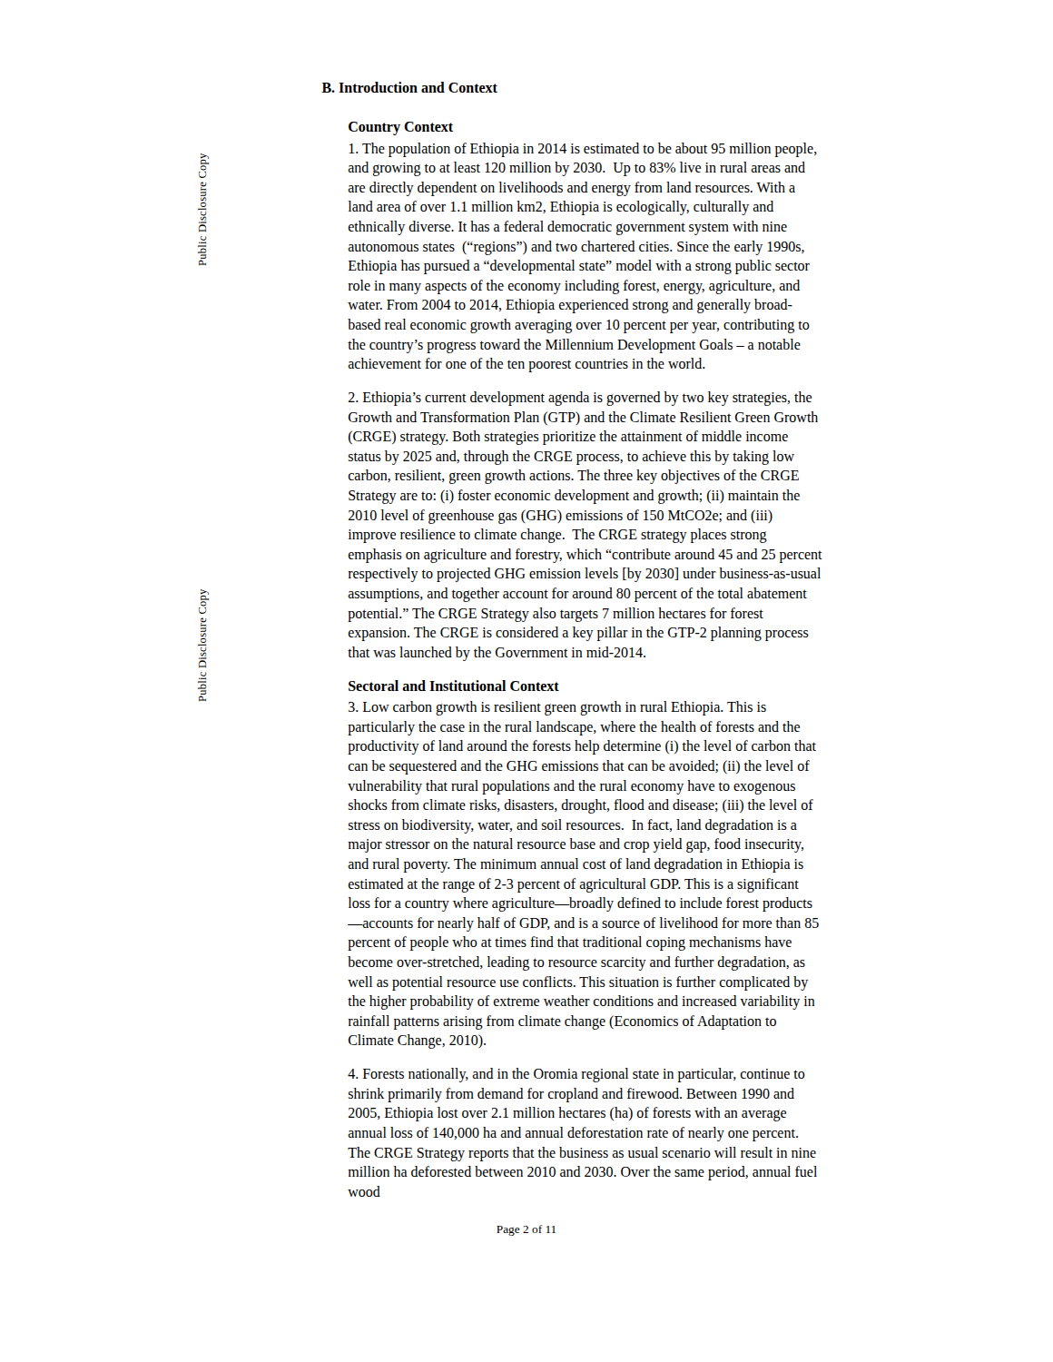Public Disclosure Copy Public Disclosure Copy
B. Introduction and Context
Country Context
1. The population of Ethiopia in 2014 is estimated to be about 95 million people, and growing to at least 120 million by 2030. Up to 83% live in rural areas and are directly dependent on livelihoods and energy from land resources. With a land area of over 1.1 million km2, Ethiopia is ecologically, culturally and ethnically diverse. It has a federal democratic government system with nine autonomous states (“regions”) and two chartered cities. Since the early 1990s, Ethiopia has pursued a “developmental state” model with a strong public sector role in many aspects of the economy including forest, energy, agriculture, and water. From 2004 to 2014, Ethiopia experienced strong and generally broad-based real economic growth averaging over 10 percent per year, contributing to the country’s progress toward the Millennium Development Goals – a notable achievement for one of the ten poorest countries in the world.
2. Ethiopia’s current development agenda is governed by two key strategies, the Growth and Transformation Plan (GTP) and the Climate Resilient Green Growth (CRGE) strategy. Both strategies prioritize the attainment of middle income status by 2025 and, through the CRGE process, to achieve this by taking low carbon, resilient, green growth actions. The three key objectives of the CRGE Strategy are to: (i) foster economic development and growth; (ii) maintain the 2010 level of greenhouse gas (GHG) emissions of 150 MtCO2e; and (iii) improve resilience to climate change. The CRGE strategy places strong emphasis on agriculture and forestry, which “contribute around 45 and 25 percent respectively to projected GHG emission levels [by 2030] under business-as-usual assumptions, and together account for around 80 percent of the total abatement potential.” The CRGE Strategy also targets 7 million hectares for forest expansion. The CRGE is considered a key pillar in the GTP-2 planning process that was launched by the Government in mid-2014.
Sectoral and Institutional Context
3. Low carbon growth is resilient green growth in rural Ethiopia. This is particularly the case in the rural landscape, where the health of forests and the productivity of land around the forests help determine (i) the level of carbon that can be sequestered and the GHG emissions that can be avoided; (ii) the level of vulnerability that rural populations and the rural economy have to exogenous shocks from climate risks, disasters, drought, flood and disease; (iii) the level of stress on biodiversity, water, and soil resources. In fact, land degradation is a major stressor on the natural resource base and crop yield gap, food insecurity, and rural poverty. The minimum annual cost of land degradation in Ethiopia is estimated at the range of 2-3 percent of agricultural GDP. This is a significant loss for a country where agriculture—broadly defined to include forest products—accounts for nearly half of GDP, and is a source of livelihood for more than 85 percent of people who at times find that traditional coping mechanisms have become over-stretched, leading to resource scarcity and further degradation, as well as potential resource use conflicts. This situation is further complicated by the higher probability of extreme weather conditions and increased variability in rainfall patterns arising from climate change (Economics of Adaptation to Climate Change, 2010).
4. Forests nationally, and in the Oromia regional state in particular, continue to shrink primarily from demand for cropland and firewood. Between 1990 and 2005, Ethiopia lost over 2.1 million hectares (ha) of forests with an average annual loss of 140,000 ha and annual deforestation rate of nearly one percent. The CRGE Strategy reports that the business as usual scenario will result in nine million ha deforested between 2010 and 2030. Over the same period, annual fuel wood
Page 2 of 11